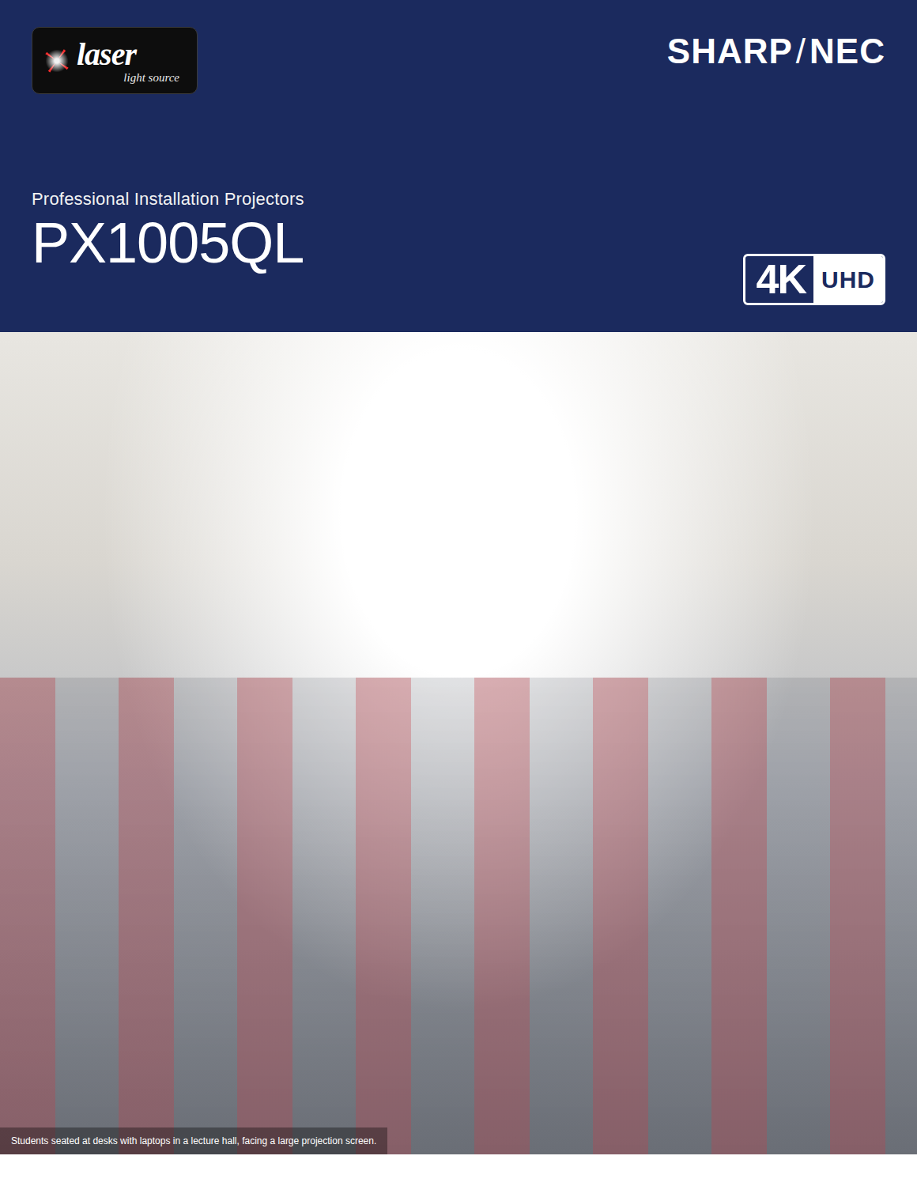laser light source
SHARP/NEC
Professional Installation Projectors
PX1005QL
4K UHD
Students seated at desks with laptops in a lecture hall, facing a large projection screen.